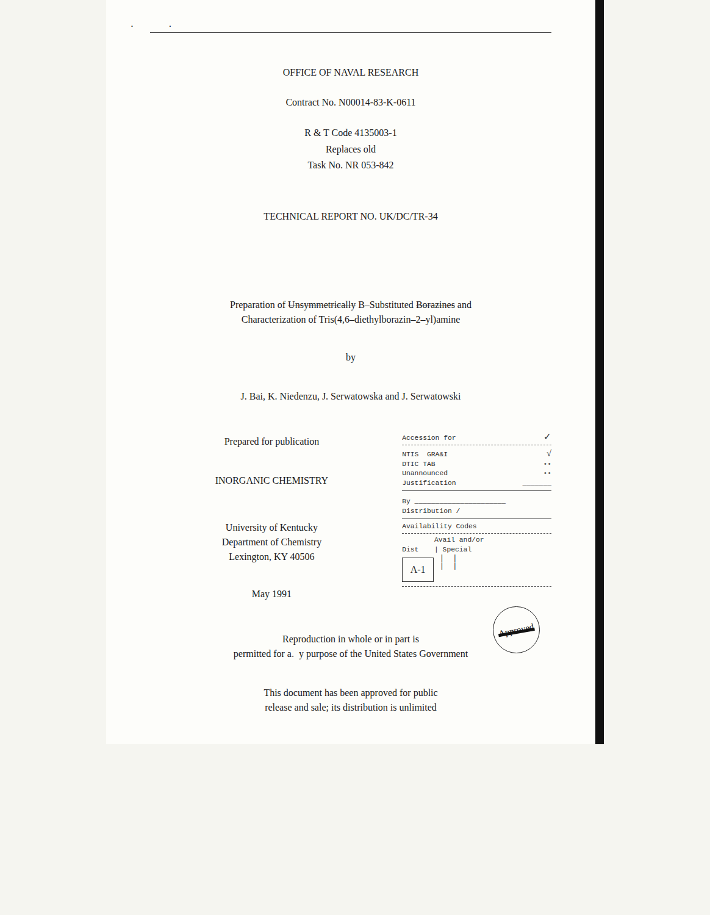. .
OFFICE OF NAVAL RESEARCH
Contract No. N00014-83-K-0611
R & T Code 4135003-1
Replaces old
Task No. NR 053-842
TECHNICAL REPORT NO. UK/DC/TR-34
Preparation of Unsymmetrically B–Substituted Borazines and
Characterization of Tris(4,6–diethylborazin–2–yl)amine
by
J. Bai, K. Niedenzu, J. Serwatowska and J. Serwatowski
Prepared for publication
INORGANIC CHEMISTRY
University of Kentucky
Department of Chemistry
Lexington, KY 40506
May 1991
Accession for ✓
NTIS GRA&I √
DTIC TAB ••
Unannounced ••
Justification _______
By ______________________
Distribution /
Availability Codes
Avail and/or
Dist
| Special
A-1
| |
| |
Reproduction in whole or in part is
permitted for a. y purpose of the United States Government
Approved
This document has been approved for public
release and sale; its distribution is unlimited